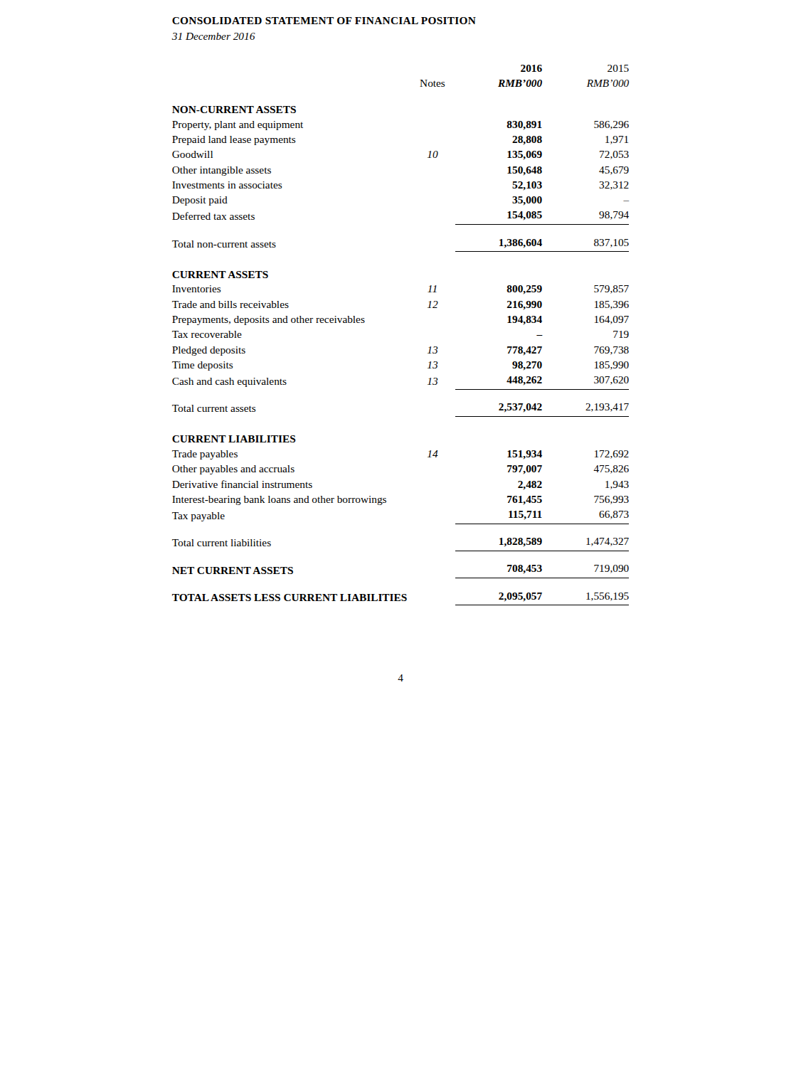CONSOLIDATED STATEMENT OF FINANCIAL POSITION
31 December 2016
| | | 2016 | 2015 |
| --- | --- | --- | --- |
| | Notes | RMB’000 | RMB’000 |
| NON-CURRENT ASSETS | | | |
| Property, plant and equipment | | 830,891 | 586,296 |
| Prepaid land lease payments | | 28,808 | 1,971 |
| Goodwill | 10 | 135,069 | 72,053 |
| Other intangible assets | | 150,648 | 45,679 |
| Investments in associates | | 52,103 | 32,312 |
| Deposit paid | | 35,000 | – |
| Deferred tax assets | | 154,085 | 98,794 |
| Total non-current assets | | 1,386,604 | 837,105 |
| CURRENT ASSETS | | | |
| Inventories | 11 | 800,259 | 579,857 |
| Trade and bills receivables | 12 | 216,990 | 185,396 |
| Prepayments, deposits and other receivables | | 194,834 | 164,097 |
| Tax recoverable | | – | 719 |
| Pledged deposits | 13 | 778,427 | 769,738 |
| Time deposits | 13 | 98,270 | 185,990 |
| Cash and cash equivalents | 13 | 448,262 | 307,620 |
| Total current assets | | 2,537,042 | 2,193,417 |
| CURRENT LIABILITIES | | | |
| Trade payables | 14 | 151,934 | 172,692 |
| Other payables and accruals | | 797,007 | 475,826 |
| Derivative financial instruments | | 2,482 | 1,943 |
| Interest-bearing bank loans and other borrowings | | 761,455 | 756,993 |
| Tax payable | | 115,711 | 66,873 |
| Total current liabilities | | 1,828,589 | 1,474,327 |
| NET CURRENT ASSETS | | 708,453 | 719,090 |
| TOTAL ASSETS LESS CURRENT LIABILITIES | | 2,095,057 | 1,556,195 |
4